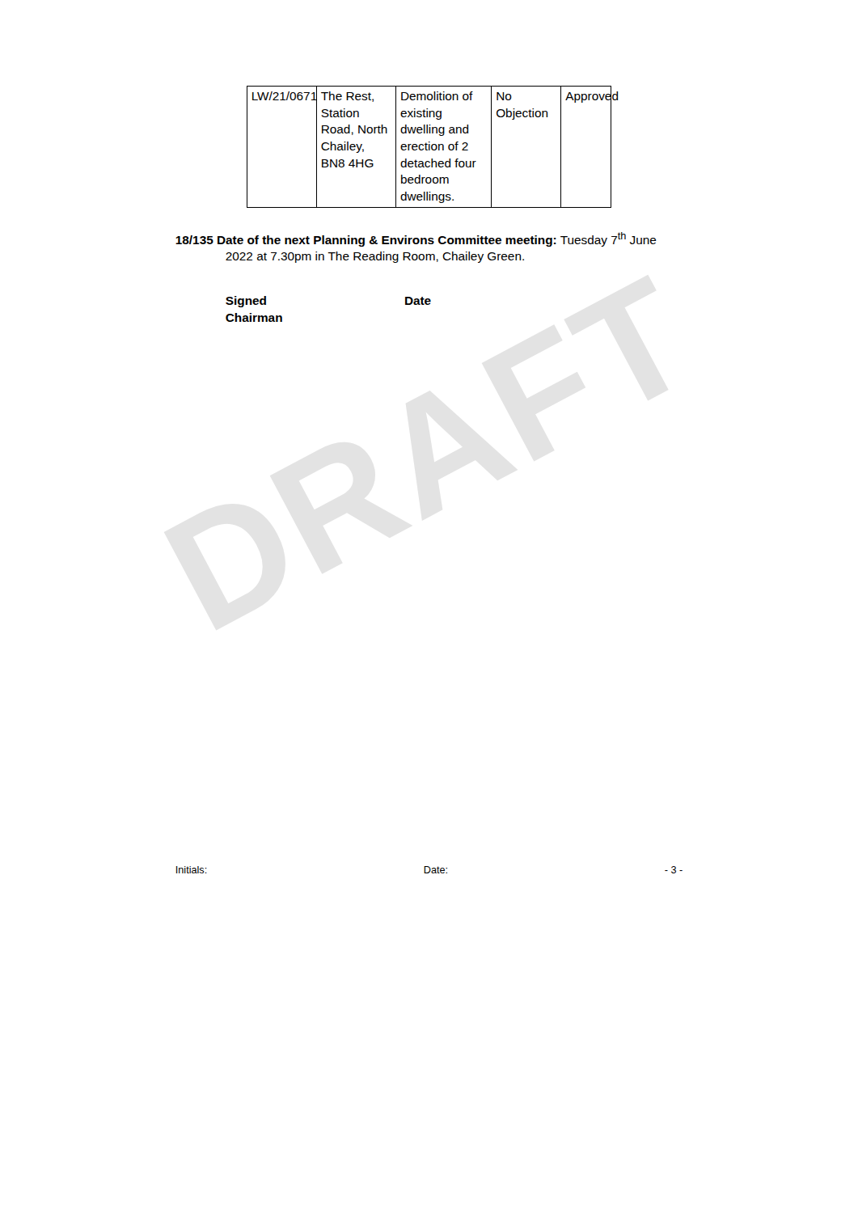DRAFT
| LW/21/0671 | The Rest, Station Road, North Chailey, BN8 4HG | Demolition of existing dwelling and erection of 2 detached four bedroom dwellings. | No Objection | Approved |
18/135 Date of the next Planning & Environs Committee meeting: Tuesday 7th June 2022 at 7.30pm in The Reading Room, Chailey Green.
SignedDate
Chairman
Initials: - 3 -
Date: